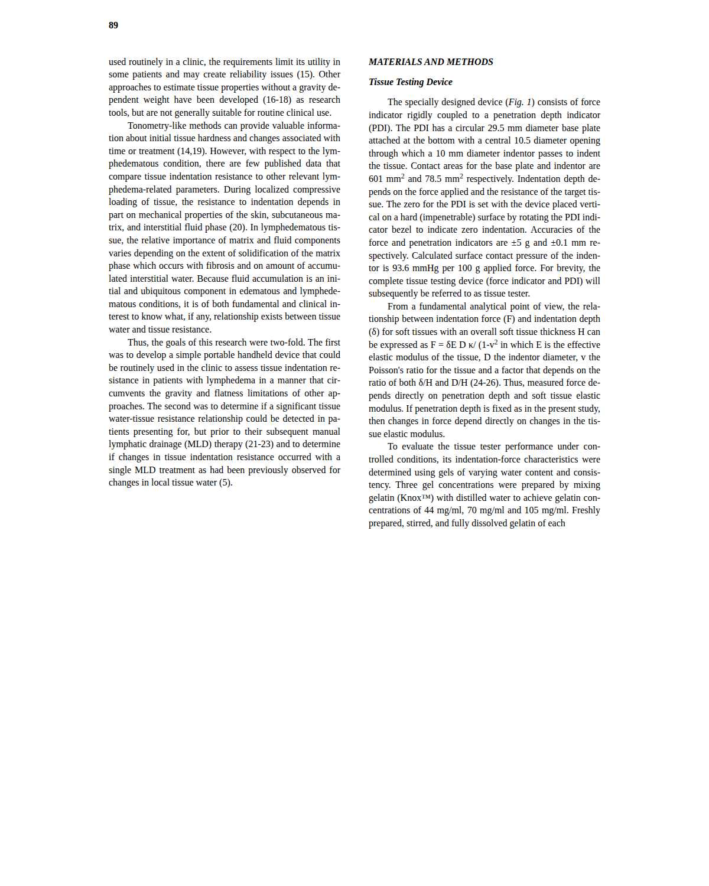89
used routinely in a clinic, the requirements limit its utility in some patients and may create reliability issues (15). Other approaches to estimate tissue properties without a gravity dependent weight have been developed (16-18) as research tools, but are not generally suitable for routine clinical use.
Tonometry-like methods can provide valuable information about initial tissue hardness and changes associated with time or treatment (14,19). However, with respect to the lymphedematous condition, there are few published data that compare tissue indentation resistance to other relevant lymphedema-related parameters. During localized compressive loading of tissue, the resistance to indentation depends in part on mechanical properties of the skin, subcutaneous matrix, and interstitial fluid phase (20). In lymphedematous tissue, the relative importance of matrix and fluid components varies depending on the extent of solidification of the matrix phase which occurs with fibrosis and on amount of accumulated interstitial water. Because fluid accumulation is an initial and ubiquitous component in edematous and lymphedematous conditions, it is of both fundamental and clinical interest to know what, if any, relationship exists between tissue water and tissue resistance.
Thus, the goals of this research were two-fold. The first was to develop a simple portable handheld device that could be routinely used in the clinic to assess tissue indentation resistance in patients with lymphedema in a manner that circumvents the gravity and flatness limitations of other approaches. The second was to determine if a significant tissue water-tissue resistance relationship could be detected in patients presenting for, but prior to their subsequent manual lymphatic drainage (MLD) therapy (21-23) and to determine if changes in tissue indentation resistance occurred with a single MLD treatment as had been previously observed for changes in local tissue water (5).
MATERIALS AND METHODS
Tissue Testing Device
The specially designed device (Fig. 1) consists of force indicator rigidly coupled to a penetration depth indicator (PDI). The PDI has a circular 29.5 mm diameter base plate attached at the bottom with a central 10.5 diameter opening through which a 10 mm diameter indentor passes to indent the tissue. Contact areas for the base plate and indentor are 601 mm2 and 78.5 mm2 respectively. Indentation depth depends on the force applied and the resistance of the target tissue. The zero for the PDI is set with the device placed vertical on a hard (impenetrable) surface by rotating the PDI indicator bezel to indicate zero indentation. Accuracies of the force and penetration indicators are ±5 g and ±0.1 mm respectively. Calculated surface contact pressure of the indentor is 93.6 mmHg per 100 g applied force. For brevity, the complete tissue testing device (force indicator and PDI) will subsequently be referred to as tissue tester.
From a fundamental analytical point of view, the relationship between indentation force (F) and indentation depth (δ) for soft tissues with an overall soft tissue thickness H can be expressed as F = δ E D κ/ (1-v2 in which E is the effective elastic modulus of the tissue, D the indentor diameter, v the Poisson's ratio for the tissue and a factor that depends on the ratio of both δ/H and D/H (24-26). Thus, measured force depends directly on penetration depth and soft tissue elastic modulus. If penetration depth is fixed as in the present study, then changes in force depend directly on changes in the tissue elastic modulus.
To evaluate the tissue tester performance under controlled conditions, its indentation-force characteristics were determined using gels of varying water content and consistency. Three gel concentrations were prepared by mixing gelatin (Knox™) with distilled water to achieve gelatin concentrations of 44 mg/ml, 70 mg/ml and 105 mg/ml. Freshly prepared, stirred, and fully dissolved gelatin of each